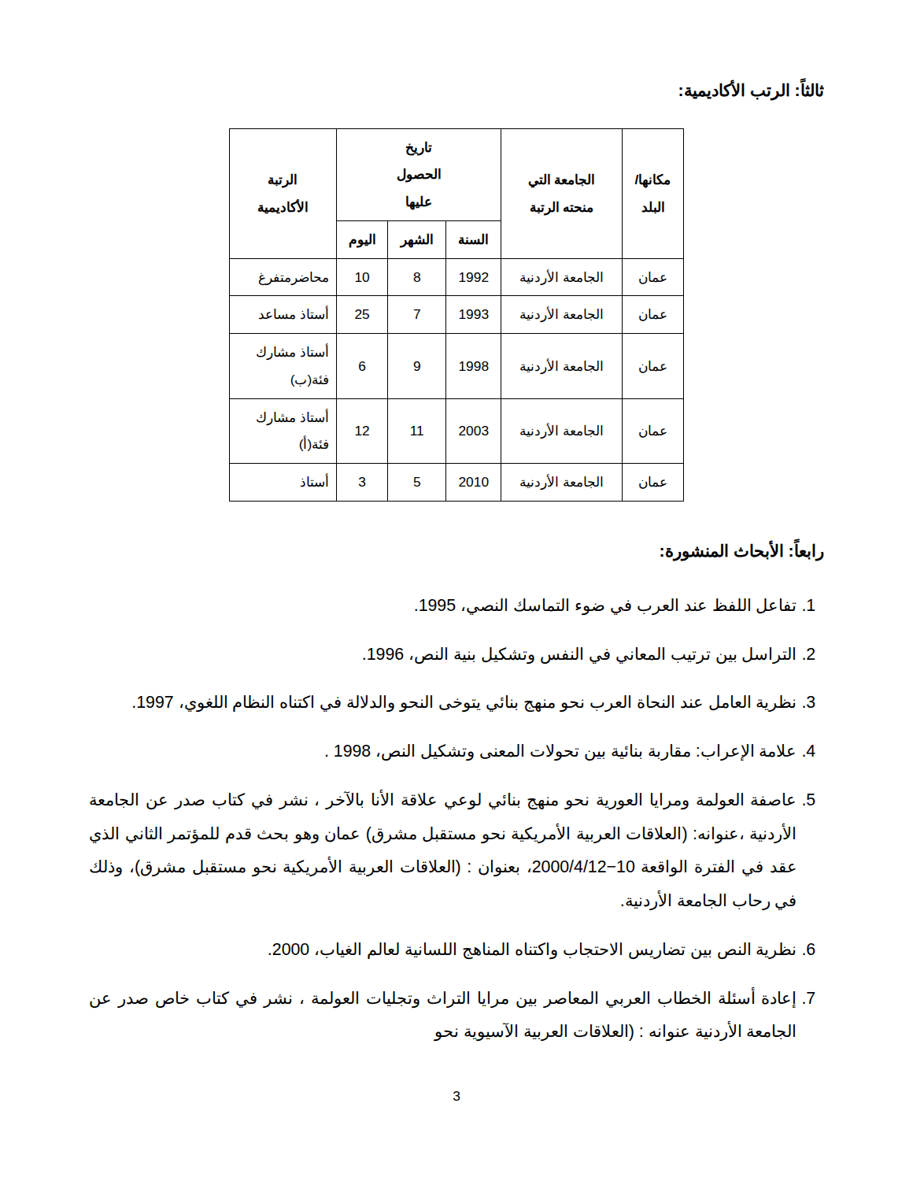ثالثاً: الرتب الأكاديمية:
| مكانها/ البلد | الجامعة التي منحته الرتبة | تاريخ الحصول عليها | الرتبة الأكاديمية |
| --- | --- | --- | --- |
| السنة | الشهر | اليوم |
| عمان | الجامعة الأردنية | 1992 | 8 | 10 | محاضرمتفرغ |
| عمان | الجامعة الأردنية | 1993 | 7 | 25 | أستاذ مساعد |
| عمان | الجامعة الأردنية | 1998 | 9 | 6 | أستاذ مشارك فئة(ب) |
| عمان | الجامعة الأردنية | 2003 | 11 | 12 | أستاذ مشارك فئة(أ) |
| عمان | الجامعة الأردنية | 2010 | 5 | 3 | أستاذ |
رابعاً: الأبحاث المنشورة:
تفاعل اللفظ عند العرب في ضوء التماسك النصي، 1995.
التراسل بين ترتيب المعاني في النفس وتشكيل بنية النص، 1996.
نظرية العامل عند النحاة العرب نحو منهج بنائي يتوخى النحو والدلالة في اكتناه النظام اللغوي، 1997.
علامة الإعراب: مقاربة بنائية بين تحولات المعنى وتشكيل النص، 1998 .
عاصفة العولمة ومرايا العورية نحو منهج بنائي لوعي علاقة الأنا بالآخر ، نشر في كتاب صدر عن الجامعة الأردنية ،عنوانه: (العلاقات العربية الأمريكية نحو مستقبل مشرق) عمان وهو بحث قدم للمؤتمر الثاني الذي عقد في الفترة الواقعة 10−2000/4/12، بعنوان : (العلاقات العربية الأمريكية نحو مستقبل مشرق)، وذلك في رحاب الجامعة الأردنية.
نظرية النص بين تضاريس الاحتجاب واكتناه المناهج اللسانية لعالم الغياب، 2000.
إعادة أسئلة الخطاب العربي المعاصر بين مرايا التراث وتجليات العولمة ، نشر في كتاب خاص صدر عن الجامعة الأردنية عنوانه : (العلاقات العربية الآسيوية نحو
3